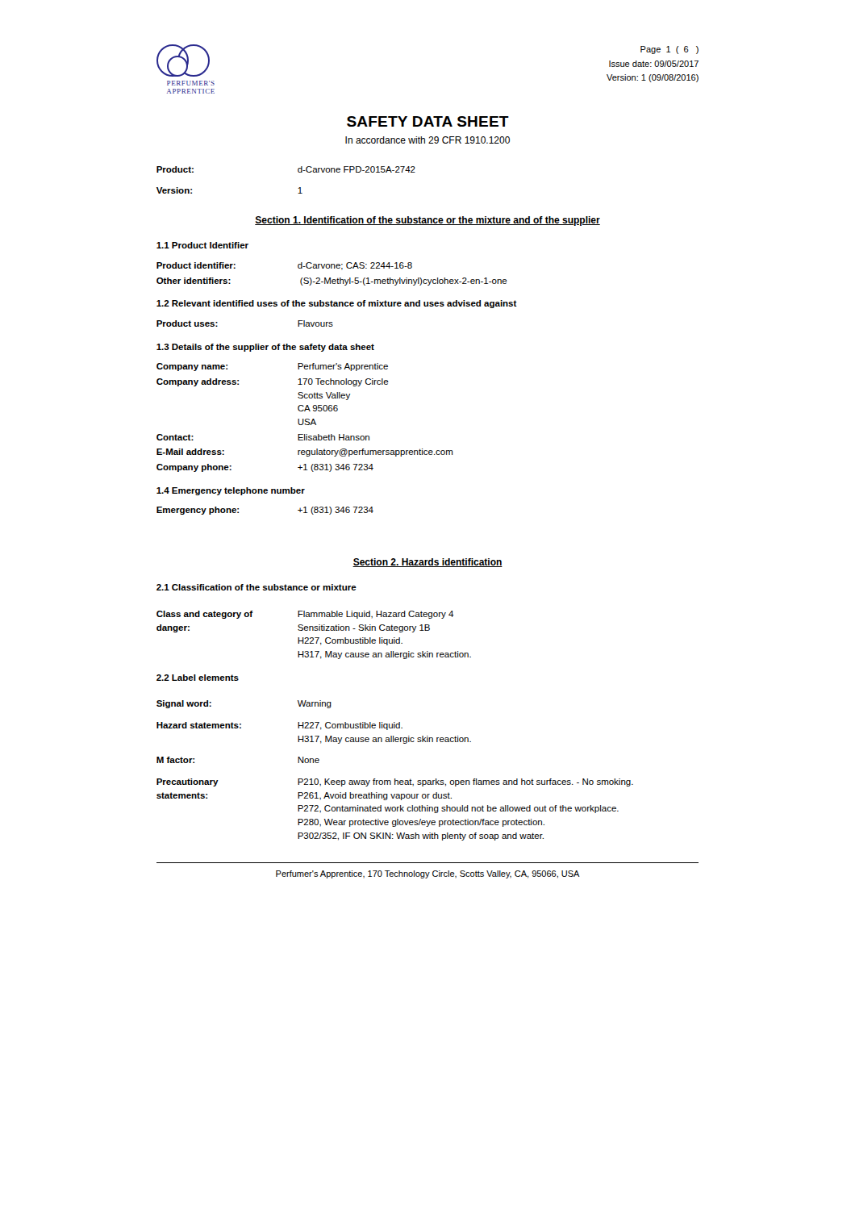PERFUMER'S
APPRENTICE
Page 1 ( 6 )
Issue date: 09/05/2017
Version: 1 (09/08/2016)
SAFETY DATA SHEET
In accordance with 29 CFR 1910.1200
Product:
d-Carvone FPD-2015A-2742
Version:
1
Section 1. Identification of the substance or the mixture and of the supplier
1.1 Product Identifier
Product identifier:
d-Carvone; CAS: 2244-16-8
Other identifiers:
(S)-2-Methyl-5-(1-methylvinyl)cyclohex-2-en-1-one
1.2 Relevant identified uses of the substance of mixture and uses advised against
Product uses:
Flavours
1.3 Details of the supplier of the safety data sheet
Company name:
Perfumer's Apprentice
Company address:
170 Technology Circle
Scotts Valley
CA 95066
USA
Contact:
Elisabeth Hanson
E-Mail address:
regulatory@perfumersapprentice.com
Company phone:
+1 (831) 346 7234
1.4 Emergency telephone number
Emergency phone:
+1 (831) 346 7234
Section 2. Hazards identification
2.1 Classification of the substance or mixture
Class and category of
danger:
Flammable Liquid, Hazard Category 4
Sensitization - Skin Category 1B
H227, Combustible liquid.
H317, May cause an allergic skin reaction.
2.2 Label elements
Signal word:
Warning
Hazard statements:
H227, Combustible liquid.
H317, May cause an allergic skin reaction.
M factor:
None
Precautionary
statements:
P210, Keep away from heat, sparks, open flames and hot surfaces. - No smoking.
P261, Avoid breathing vapour or dust.
P272, Contaminated work clothing should not be allowed out of the workplace.
P280, Wear protective gloves/eye protection/face protection.
P302/352, IF ON SKIN: Wash with plenty of soap and water.
Perfumer's Apprentice, 170 Technology Circle, Scotts Valley, CA, 95066, USA